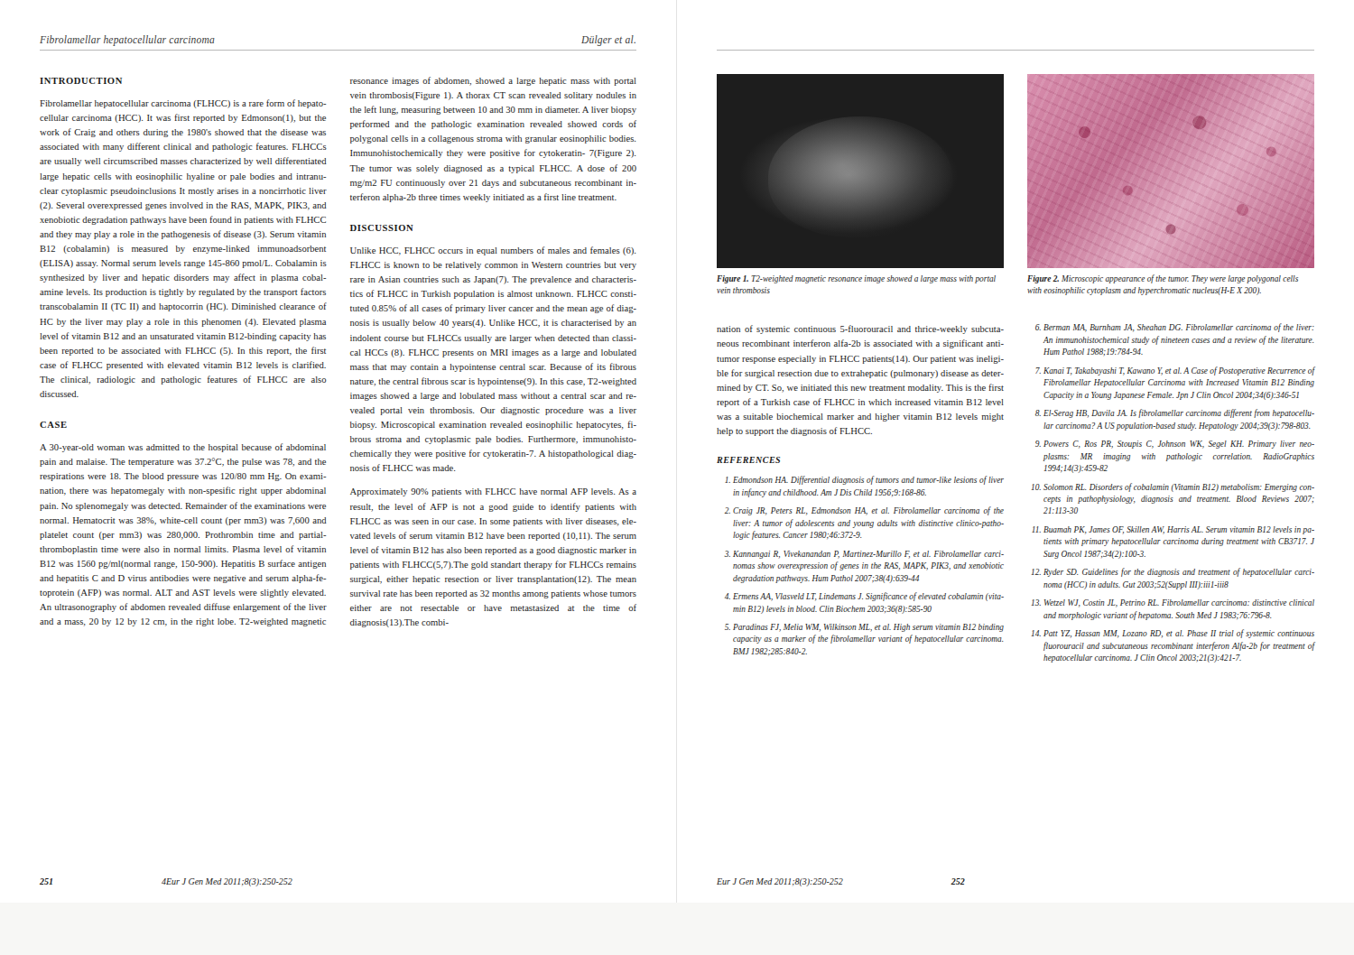Fibrolamellar hepatocellular carcinoma Dülger et al.
Introduction
Fibrolamellar hepatocellular carcinoma (FLHCC) is a rare form of hepatocellular carcinoma (HCC). It was first reported by Edmonson(1), but the work of Craig and others during the 1980's showed that the disease was associated with many different clinical and pathologic features. FLHCCs are usually well circumscribed masses characterized by well differentiated large hepatic cells with eosinophilic hyaline or pale bodies and intranuclear cytoplasmic pseudoinclusions It mostly arises in a noncirrhotic liver (2). Several overexpressed genes involved in the RAS, MAPK, PIK3, and xenobiotic degradation pathways have been found in patients with FLHCC and they may play a role in the pathogenesis of disease (3). Serum vitamin B12 (cobalamin) is measured by enzyme-linked immunoadsorbent (ELISA) assay. Normal serum levels range 145-860 pmol/L. Cobalamin is synthesized by liver and hepatic disorders may affect in plasma cobalamine levels. Its production is tightly by regulated by the transport factors transcobalamin II (TC II) and haptocorrin (HC). Diminished clearance of HC by the liver may play a role in this phenomen (4). Elevated plasma level of vitamin B12 and an unsaturated vitamin B12-binding capacity has been reported to be associated with FLHCC (5). In this report, the first case of FLHCC presented with elevated vitamin B12 levels is clarified. The clinical, radiologic and pathologic features of FLHCC are also discussed.
Case
A 30-year-old woman was admitted to the hospital because of abdominal pain and malaise. The temperature was 37.2°C, the pulse was 78, and the respirations were 18. The blood pressure was 120/80 mm Hg. On examination, there was hepatomegaly with non-spesific right upper abdominal pain. No splenomegaly was detected. Remainder of the examinations were normal. Hematocrit was 38%, white-cell count (per mm3) was 7,600 and platelet count (per mm3) was 280,000. Prothrombin time and partial-thromboplastin time were also in normal limits. Plasma level of vitamin B12 was 1560 pg/ml(normal range, 150-900). Hepatitis B surface antigen and hepatitis C and D virus antibodies were negative and serum alpha-fetoprotein (AFP) was normal. ALT and AST levels were slightly elevated. An ultrasonography of abdomen revealed diffuse enlargement of the liver and a mass, 20 by 12 by 12 cm, in the right lobe. T2-weighted magnetic resonance images of abdomen, showed a large hepatic mass with portal vein thrombosis(Figure 1). A thorax CT scan revealed solitary nodules in the left lung, measuring between 10 and 30 mm in diameter. A liver biopsy performed and the pathologic examination revealed showed cords of polygonal cells in a collagenous stroma with granular eosinophilic bodies. Immunohistochemically they were positive for cytokeratin- 7(Figure 2). The tumor was solely diagnosed as a typical FLHCC. A dose of 200 mg/m2 FU continuously over 21 days and subcutaneous recombinant interferon alpha-2b three times weekly initiated as a first line treatment.
Discussion
Unlike HCC, FLHCC occurs in equal numbers of males and females (6). FLHCC is known to be relatively common in Western countries but very rare in Asian countries such as Japan(7). The prevalence and characteristics of FLHCC in Turkish population is almost unknown. FLHCC constituted 0.85% of all cases of primary liver cancer and the mean age of diagnosis is usually below 40 years(4). Unlike HCC, it is characterised by an indolent course but FLHCCs usually are larger when detected than classical HCCs (8). FLHCC presents on MRI images as a large and lobulated mass that may contain a hypointense central scar. Because of its fibrous nature, the central fibrous scar is hypointense(9). In this case, T2-weighted images showed a large and lobulated mass without a central scar and revealed portal vein thrombosis. Our diagnostic procedure was a liver biopsy. Microscopical examination revealed eosinophilic hepatocytes, fibrous stroma and cytoplasmic pale bodies. Furthermore, immunohistochemically they were positive for cytokeratin-7. A histopathological diagnosis of FLHCC was made.
Approximately 90% patients with FLHCC have normal AFP levels. As a result, the level of AFP is not a good guide to identify patients with FLHCC as was seen in our case. In some patients with liver diseases, elevated levels of serum vitamin B12 have been reported (10,11). The serum level of vitamin B12 has also been reported as a good diagnostic marker in patients with FLHCC(5,7).The gold standart therapy for FLHCCs remains surgical, either hepatic resection or liver transplantation(12). The mean survival rate has been reported as 32 months among patients whose tumors either are not resectable or have metastasized at the time of diagnosis(13).The combi-
251 4Eur J Gen Med 2011;8(3):250-252
Figure 1. T2-weighted magnetic resonance image showed a large mass with portal vein thrombosis
Figure 2. Microscopic appearance of the tumor. They were large polygonal cells with eosinophilic cytoplasm and hyperchromatic nucleus(H-E X 200).
nation of systemic continuous 5-fluorouracil and thrice-weekly subcutaneous recombinant interferon alfa-2b is associated with a significant antitumor response especially in FLHCC patients(14). Our patient was ineligible for surgical resection due to extrahepatic (pulmonary) disease as determined by CT. So, we initiated this new treatment modality. This is the first report of a Turkish case of FLHCC in which increased vitamin B12 level was a suitable biochemical marker and higher vitamin B12 levels might help to support the diagnosis of FLHCC.
References
Edmondson HA. Differential diagnosis of tumors and tumor-like lesions of liver in infancy and childhood. Am J Dis Child 1956;9:168-86.
Craig JR, Peters RL, Edmondson HA, et al. Fibrolamellar carcinoma of the liver: A tumor of adolescents and young adults with distinctive clinico-pathologic features. Cancer 1980;46:372-9.
Kannangai R, Vivekanandan P, Martinez-Murillo F, et al. Fibrolamellar carcinomas show overexpression of genes in the RAS, MAPK, PIK3, and xenobiotic degradation pathways. Hum Pathol 2007;38(4):639-44
Ermens AA, Vlasveld LT, Lindemans J. Significance of elevated cobalamin (vitamin B12) levels in blood. Clin Biochem 2003;36(8):585-90
Paradinas FJ, Melia WM, Wilkinson ML, et al. High serum vitamin B12 binding capacity as a marker of the fibrolamellar variant of hepatocellular carcinoma. BMJ 1982;285:840-2.
Berman MA, Burnham JA, Sheahan DG. Fibrolamellar carcinoma of the liver: An immunohistochemical study of nineteen cases and a review of the literature. Hum Pathol 1988;19:784-94.
Kanai T, Takabayashi T, Kawano Y, et al. A Case of Postoperative Recurrence of Fibrolamellar Hepatocellular Carcinoma with Increased Vitamin B12 Binding Capacity in a Young Japanese Female. Jpn J Clin Oncol 2004;34(6):346-51
El-Serag HB, Davila JA. Is fibrolamellar carcinoma different from hepatocellular carcinoma? A US population-based study. Hepatology 2004;39(3):798-803.
Powers C, Ros PR, Stoupis C, Johnson WK, Segel KH. Primary liver neoplasms: MR imaging with pathologic correlation. RadioGraphics 1994;14(3):459-82
Solomon RL. Disorders of cobalamin (Vitamin B12) metabolism: Emerging concepts in pathophysiology, diagnosis and treatment. Blood Reviews 2007; 21:113-30
Buamah PK, James OF, Skillen AW, Harris AL. Serum vitamin B12 levels in patients with primary hepatocellular carcinoma during treatment with CB3717. J Surg Oncol 1987;34(2):100-3.
Ryder SD. Guidelines for the diagnosis and treatment of hepatocellular carcinoma (HCC) in adults. Gut 2003;52(Suppl III):iii1-iii8
Wetzel WJ, Costin JL, Petrino RL. Fibrolamellar carcinoma: distinctive clinical and morphologic variant of hepatoma. South Med J 1983;76:796-8.
Patt YZ, Hassan MM, Lozano RD, et al. Phase II trial of systemic continuous fluorouracil and subcutaneous recombinant interferon Alfa-2b for treatment of hepatocellular carcinoma. J Clin Oncol 2003;21(3):421-7.
Eur J Gen Med 2011;8(3):250-252 252